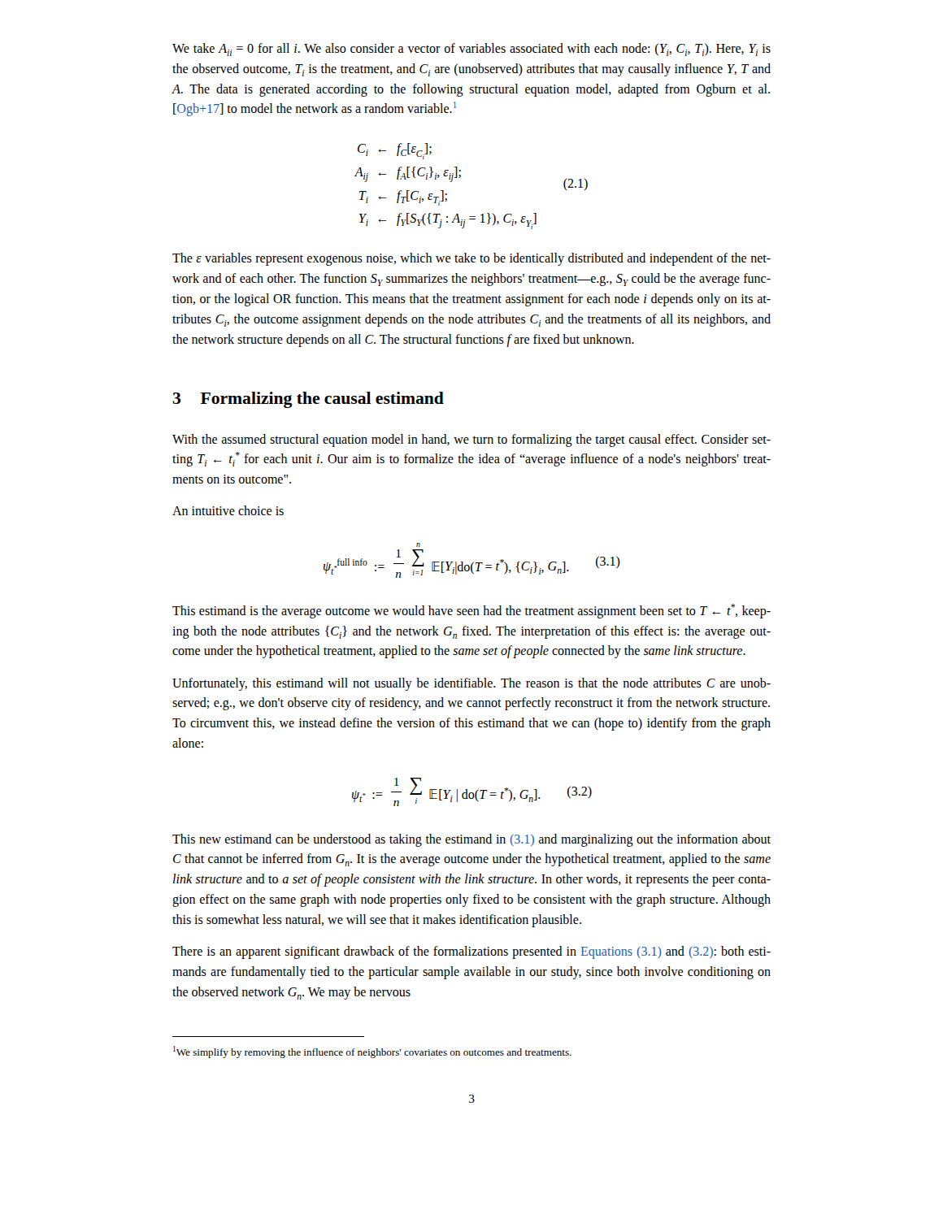We take Aii = 0 for all i. We also consider a vector of variables associated with each node: (Yi, Ci, Ti). Here, Yi is the observed outcome, Ti is the treatment, and Ci are (unobserved) attributes that may causally influence Y, T and A. The data is generated according to the following structural equation model, adapted from Ogburn et al. [Ogb+17] to model the network as a random variable.1
Ci ← fC[εCi];
Aij ← fA[{Ci}i, εij];
Ti ← fT[Ci, εTi];
Yi ← fY[SY({Tj : Aij = 1}), Ci, εYi]
(2.1)
The ε variables represent exogenous noise, which we take to be identically distributed and independent of the network and of each other. The function SY summarizes the neighbors' treatment—e.g., SY could be the average function, or the logical OR function. This means that the treatment assignment for each node i depends only on its attributes Ci, the outcome assignment depends on the node attributes Ci and the treatments of all its neighbors, and the network structure depends on all C. The structural functions f are fixed but unknown.
3 Formalizing the causal estimand
With the assumed structural equation model in hand, we turn to formalizing the target causal effect. Consider setting Ti ← ti* for each unit i. Our aim is to formalize the idea of “average influence of a node's neighbors' treatments on its outcome".
An intuitive choice is
ψt*full info := 1 n n∑i=1 𝔼[Yi|do(T = t*), {Ci}i, Gn].
(3.1)
This estimand is the average outcome we would have seen had the treatment assignment been set to T ← t*, keeping both the node attributes {Ci} and the network Gn fixed. The interpretation of this effect is: the average outcome under the hypothetical treatment, applied to the same set of people connected by the same link structure.
Unfortunately, this estimand will not usually be identifiable. The reason is that the node attributes C are unobserved; e.g., we don't observe city of residency, and we cannot perfectly reconstruct it from the network structure. To circumvent this, we instead define the version of this estimand that we can (hope to) identify from the graph alone:
ψt* := 1 n ∑i 𝔼[Yi | do(T = t*), Gn].
(3.2)
This new estimand can be understood as taking the estimand in (3.1) and marginalizing out the information about C that cannot be inferred from Gn. It is the average outcome under the hypothetical treatment, applied to the same link structure and to a set of people consistent with the link structure. In other words, it represents the peer contagion effect on the same graph with node properties only fixed to be consistent with the graph structure. Although this is somewhat less natural, we will see that it makes identification plausible.
There is an apparent significant drawback of the formalizations presented in Equations (3.1) and (3.2): both estimands are fundamentally tied to the particular sample available in our study, since both involve conditioning on the observed network Gn. We may be nervous
1We simplify by removing the influence of neighbors' covariates on outcomes and treatments.
3